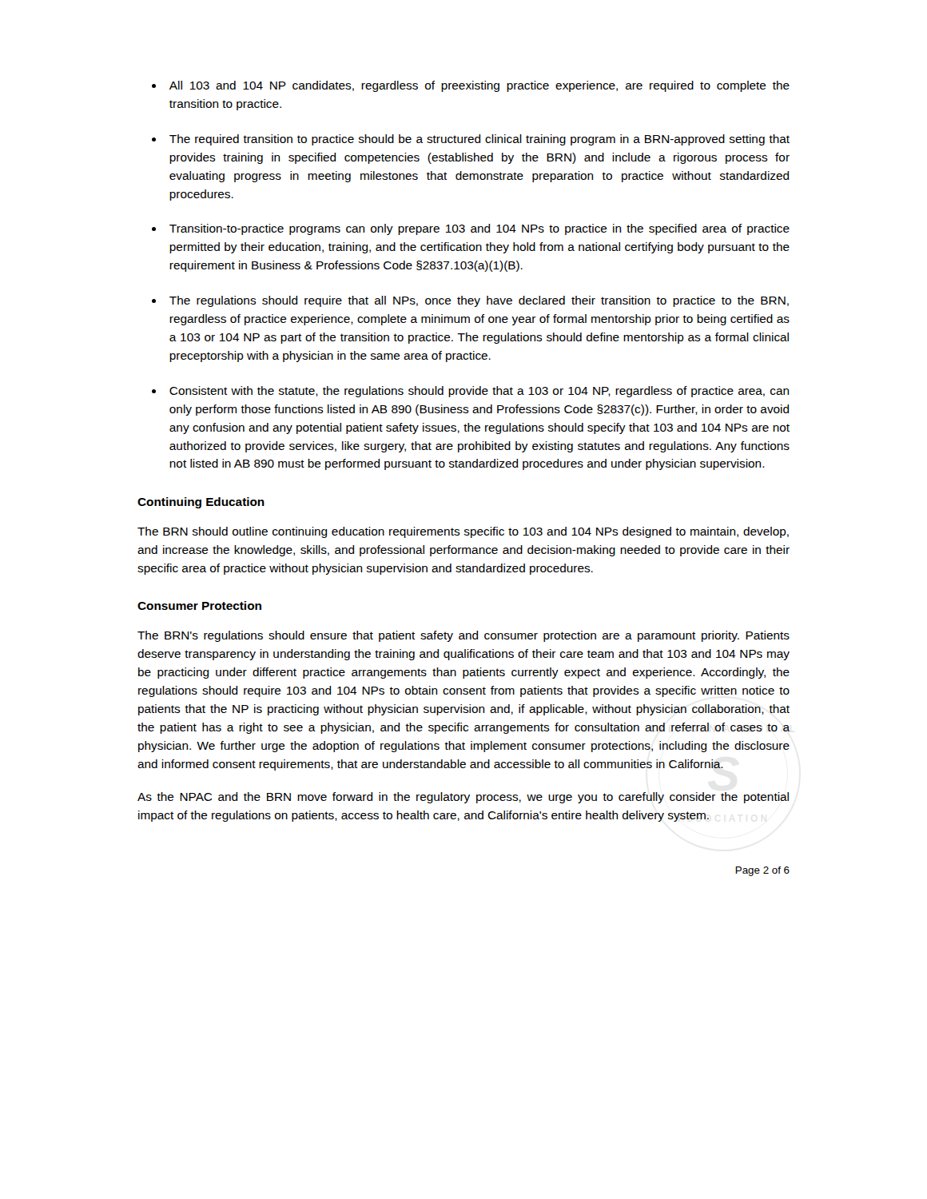CALIFORNIA MEDICAL
S
ASSOCIATION
All 103 and 104 NP candidates, regardless of preexisting practice experience, are required to complete the transition to practice.
The required transition to practice should be a structured clinical training program in a BRN-approved setting that provides training in specified competencies (established by the BRN) and include a rigorous process for evaluating progress in meeting milestones that demonstrate preparation to practice without standardized procedures.
Transition-to-practice programs can only prepare 103 and 104 NPs to practice in the specified area of practice permitted by their education, training, and the certification they hold from a national certifying body pursuant to the requirement in Business & Professions Code §2837.103(a)(1)(B).
The regulations should require that all NPs, once they have declared their transition to practice to the BRN, regardless of practice experience, complete a minimum of one year of formal mentorship prior to being certified as a 103 or 104 NP as part of the transition to practice. The regulations should define mentorship as a formal clinical preceptorship with a physician in the same area of practice.
Consistent with the statute, the regulations should provide that a 103 or 104 NP, regardless of practice area, can only perform those functions listed in AB 890 (Business and Professions Code §2837(c)). Further, in order to avoid any confusion and any potential patient safety issues, the regulations should specify that 103 and 104 NPs are not authorized to provide services, like surgery, that are prohibited by existing statutes and regulations. Any functions not listed in AB 890 must be performed pursuant to standardized procedures and under physician supervision.
Continuing Education
The BRN should outline continuing education requirements specific to 103 and 104 NPs designed to maintain, develop, and increase the knowledge, skills, and professional performance and decision-making needed to provide care in their specific area of practice without physician supervision and standardized procedures.
Consumer Protection
The BRN's regulations should ensure that patient safety and consumer protection are a paramount priority. Patients deserve transparency in understanding the training and qualifications of their care team and that 103 and 104 NPs may be practicing under different practice arrangements than patients currently expect and experience. Accordingly, the regulations should require 103 and 104 NPs to obtain consent from patients that provides a specific written notice to patients that the NP is practicing without physician supervision and, if applicable, without physician collaboration, that the patient has a right to see a physician, and the specific arrangements for consultation and referral of cases to a physician. We further urge the adoption of regulations that implement consumer protections, including the disclosure and informed consent requirements, that are understandable and accessible to all communities in California.
As the NPAC and the BRN move forward in the regulatory process, we urge you to carefully consider the potential impact of the regulations on patients, access to health care, and California's entire health delivery system.
Page 2 of 6